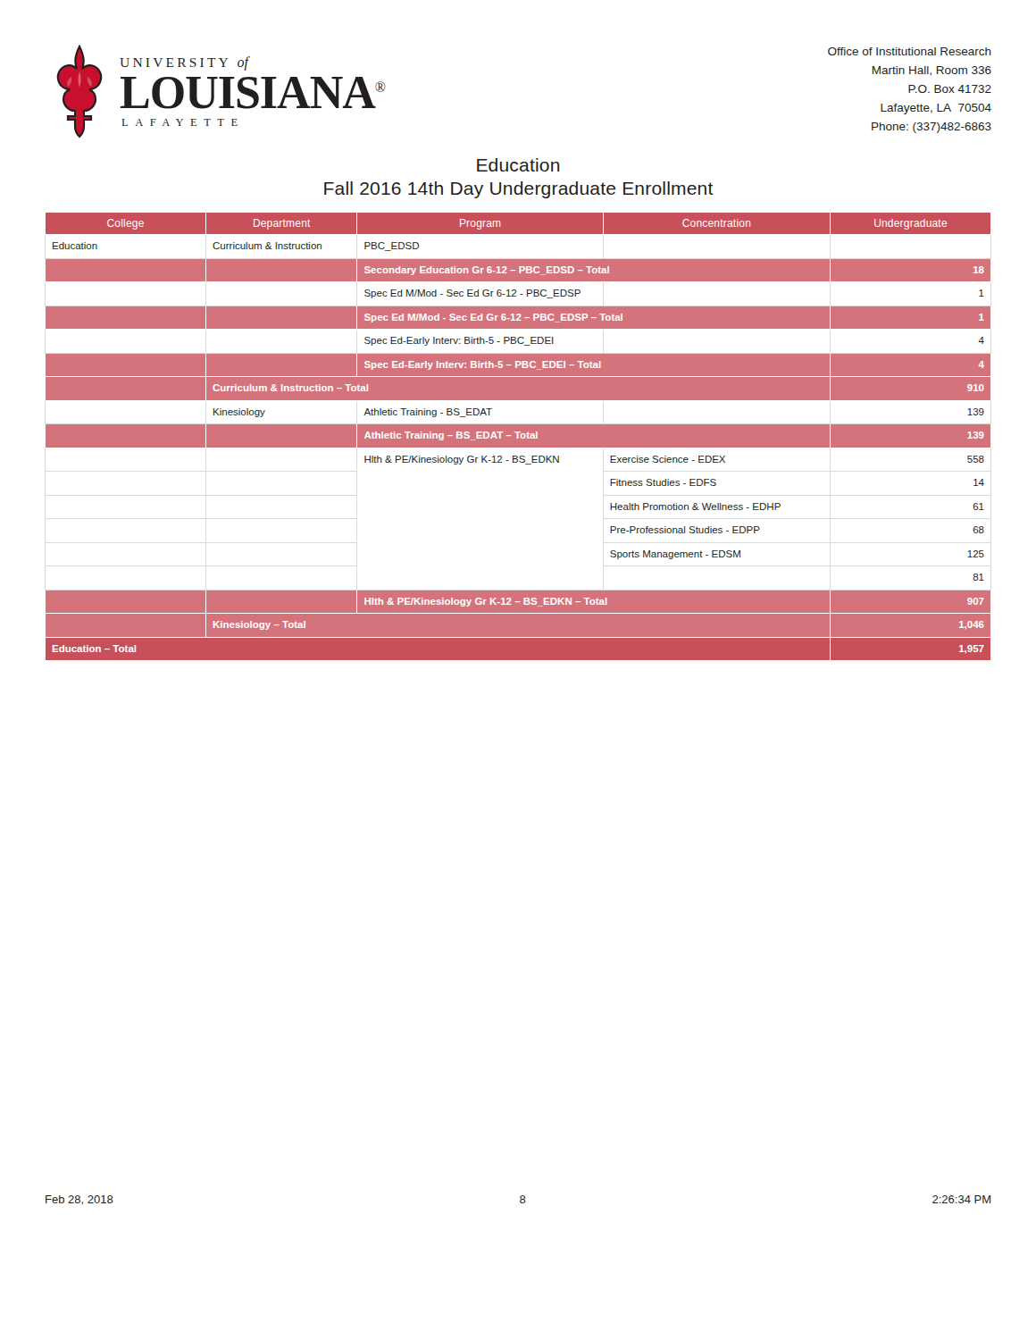UNIVERSITY of
LOUISIANA®
LAFAYETTE
Office of Institutional Research
Martin Hall, Room 336
P.O. Box 41732
Lafayette, LA 70504
Phone: (337)482-6863
Education
Fall 2016 14th Day Undergraduate Enrollment
| College | Department | Program | Concentration | Undergraduate |
| --- | --- | --- | --- | --- |
| Education | Curriculum & Instruction | PBC_EDSD | | |
| | | Secondary Education Gr 6-12 – PBC_EDSD – Total | 18 |
| | | Spec Ed M/Mod - Sec Ed Gr 6-12 - PBC_EDSP | | 1 |
| | | Spec Ed M/Mod - Sec Ed Gr 6-12 – PBC_EDSP – Total | 1 |
| | | Spec Ed-Early Interv: Birth-5 - PBC_EDEI | | 4 |
| | | Spec Ed-Early Interv: Birth-5 – PBC_EDEI – Total | 4 |
| | Curriculum & Instruction – Total | 910 |
| | Kinesiology | Athletic Training - BS_EDAT | | 139 |
| | | Athletic Training – BS_EDAT – Total | 139 |
| | | Hlth & PE/Kinesiology Gr K-12 - BS_EDKN | Exercise Science - EDEX | 558 |
| | | Fitness Studies - EDFS | 14 |
| | | Health Promotion & Wellness - EDHP | 61 |
| | | Pre-Professional Studies - EDPP | 68 |
| | | Sports Management - EDSM | 125 |
| | | | 81 |
| | | Hlth & PE/Kinesiology Gr K-12 – BS_EDKN – Total | 907 |
| | Kinesiology – Total | 1,046 |
| Education – Total | 1,957 |
Feb 28, 2018
8
2:26:34 PM